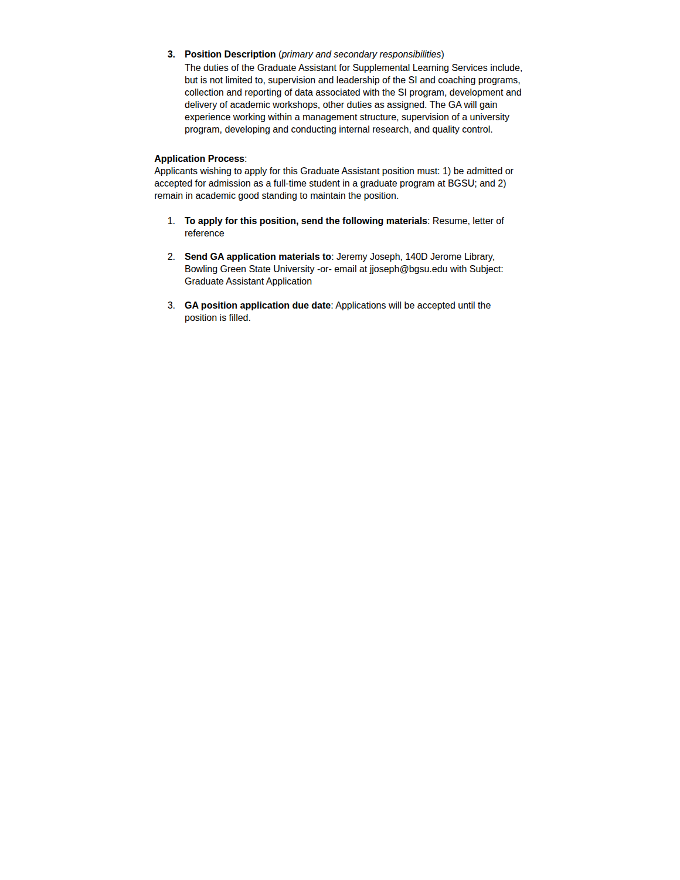Position Description (primary and secondary responsibilities)
The duties of the Graduate Assistant for Supplemental Learning Services include, but is not limited to, supervision and leadership of the SI and coaching programs, collection and reporting of data associated with the SI program, development and delivery of academic workshops, other duties as assigned. The GA will gain experience working within a management structure, supervision of a university program, developing and conducting internal research, and quality control.
Application Process:
Applicants wishing to apply for this Graduate Assistant position must: 1) be admitted or accepted for admission as a full-time student in a graduate program at BGSU; and 2) remain in academic good standing to maintain the position.
To apply for this position, send the following materials: Resume, letter of reference
Send GA application materials to: Jeremy Joseph, 140D Jerome Library, Bowling Green State University -or- email at jjoseph@bgsu.edu with Subject: Graduate Assistant Application
GA position application due date: Applications will be accepted until the position is filled.